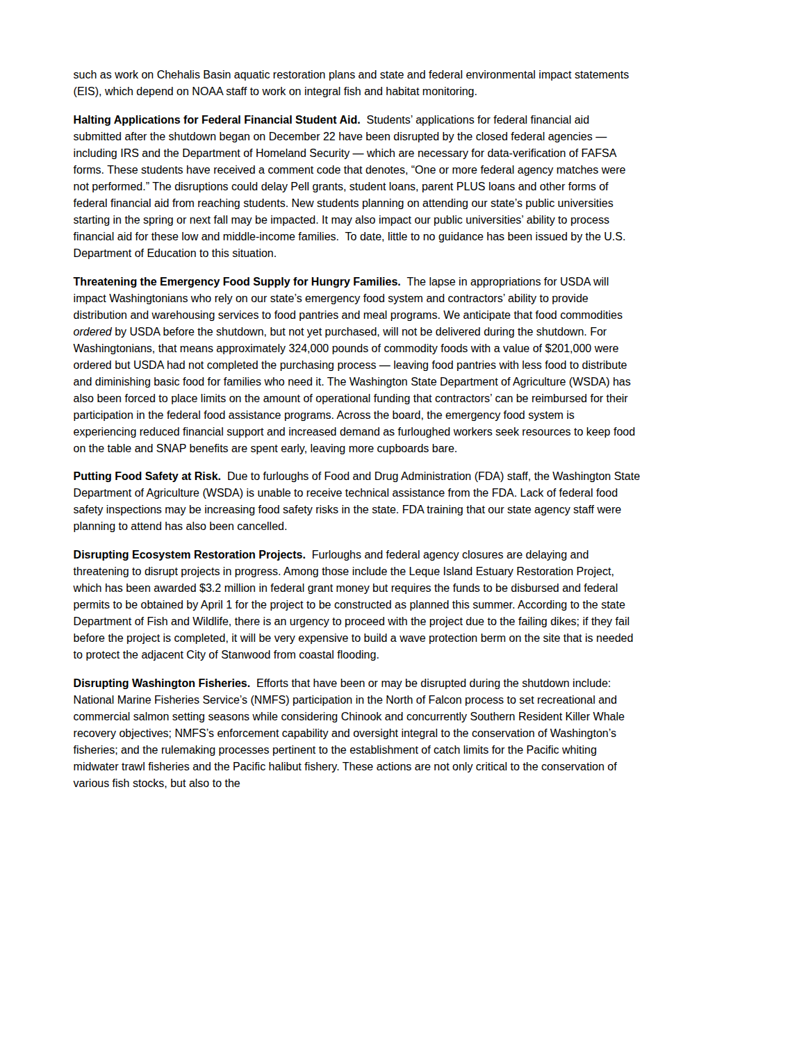such as work on Chehalis Basin aquatic restoration plans and state and federal environmental impact statements (EIS), which depend on NOAA staff to work on integral fish and habitat monitoring.
Halting Applications for Federal Financial Student Aid. Students’ applications for federal financial aid submitted after the shutdown began on December 22 have been disrupted by the closed federal agencies — including IRS and the Department of Homeland Security — which are necessary for data-verification of FAFSA forms. These students have received a comment code that denotes, “One or more federal agency matches were not performed.” The disruptions could delay Pell grants, student loans, parent PLUS loans and other forms of federal financial aid from reaching students. New students planning on attending our state’s public universities starting in the spring or next fall may be impacted. It may also impact our public universities’ ability to process financial aid for these low and middle-income families. To date, little to no guidance has been issued by the U.S. Department of Education to this situation.
Threatening the Emergency Food Supply for Hungry Families. The lapse in appropriations for USDA will impact Washingtonians who rely on our state’s emergency food system and contractors’ ability to provide distribution and warehousing services to food pantries and meal programs. We anticipate that food commodities ordered by USDA before the shutdown, but not yet purchased, will not be delivered during the shutdown. For Washingtonians, that means approximately 324,000 pounds of commodity foods with a value of $201,000 were ordered but USDA had not completed the purchasing process — leaving food pantries with less food to distribute and diminishing basic food for families who need it. The Washington State Department of Agriculture (WSDA) has also been forced to place limits on the amount of operational funding that contractors’ can be reimbursed for their participation in the federal food assistance programs. Across the board, the emergency food system is experiencing reduced financial support and increased demand as furloughed workers seek resources to keep food on the table and SNAP benefits are spent early, leaving more cupboards bare.
Putting Food Safety at Risk. Due to furloughs of Food and Drug Administration (FDA) staff, the Washington State Department of Agriculture (WSDA) is unable to receive technical assistance from the FDA. Lack of federal food safety inspections may be increasing food safety risks in the state. FDA training that our state agency staff were planning to attend has also been cancelled.
Disrupting Ecosystem Restoration Projects. Furloughs and federal agency closures are delaying and threatening to disrupt projects in progress. Among those include the Leque Island Estuary Restoration Project, which has been awarded $3.2 million in federal grant money but requires the funds to be disbursed and federal permits to be obtained by April 1 for the project to be constructed as planned this summer. According to the state Department of Fish and Wildlife, there is an urgency to proceed with the project due to the failing dikes; if they fail before the project is completed, it will be very expensive to build a wave protection berm on the site that is needed to protect the adjacent City of Stanwood from coastal flooding.
Disrupting Washington Fisheries. Efforts that have been or may be disrupted during the shutdown include: National Marine Fisheries Service’s (NMFS) participation in the North of Falcon process to set recreational and commercial salmon setting seasons while considering Chinook and concurrently Southern Resident Killer Whale recovery objectives; NMFS’s enforcement capability and oversight integral to the conservation of Washington’s fisheries; and the rulemaking processes pertinent to the establishment of catch limits for the Pacific whiting midwater trawl fisheries and the Pacific halibut fishery. These actions are not only critical to the conservation of various fish stocks, but also to the